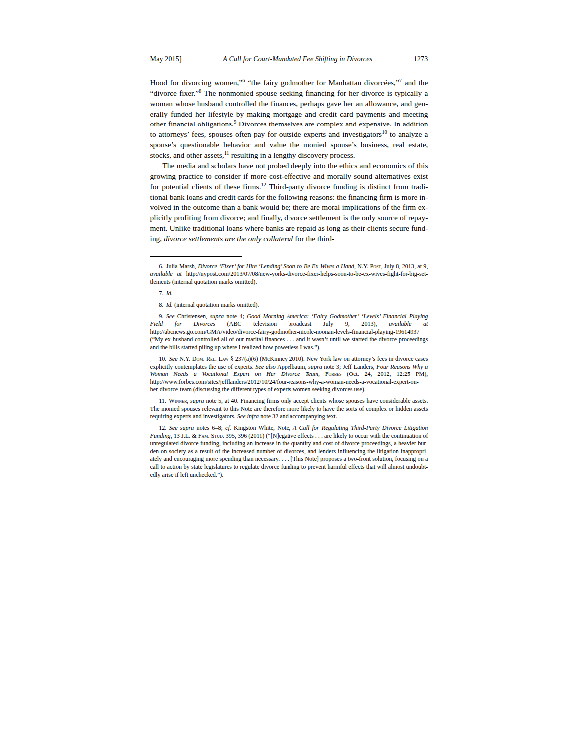May 2015] A Call for Court-Mandated Fee Shifting in Divorces 1273
Hood for divorcing women,”6 “the fairy godmother for Manhattan divorcées,”7 and the “divorce fixer.”8 The nonmonied spouse seeking financing for her divorce is typically a woman whose husband controlled the finances, perhaps gave her an allowance, and generally funded her lifestyle by making mortgage and credit card payments and meeting other financial obligations.9 Divorces themselves are complex and expensive. In addition to attorneys’ fees, spouses often pay for outside experts and investigators10 to analyze a spouse’s questionable behavior and value the monied spouse’s business, real estate, stocks, and other assets,11 resulting in a lengthy discovery process.
The media and scholars have not probed deeply into the ethics and economics of this growing practice to consider if more cost-effective and morally sound alternatives exist for potential clients of these firms.12 Third-party divorce funding is distinct from traditional bank loans and credit cards for the following reasons: the financing firm is more involved in the outcome than a bank would be; there are moral implications of the firm explicitly profiting from divorce; and finally, divorce settlement is the only source of repayment. Unlike traditional loans where banks are repaid as long as their clients secure funding, divorce settlements are the only collateral for the third-
6. Julia Marsh, Divorce ‘Fixer’ for Hire ‘Lending’ Soon-to-Be Ex-Wives a Hand, N.Y. Post, July 8, 2013, at 9, available at http://nypost.com/2013/07/08/new-yorks-divorce-fixer-helps-soon-to-be-ex-wives-fight-for-big-settlements (internal quotation marks omitted).
7. Id.
8. Id. (internal quotation marks omitted).
9. See Christensen, supra note 4; Good Morning America: ‘Fairy Godmother’ ‘Levels’ Financial Playing Field for Divorces (ABC television broadcast July 9, 2013), available at http://abcnews.go.com/GMA/video/divorce-fairy-godmother-nicole-noonan-levels-financial-playing-19614937 (“My ex-husband controlled all of our marital finances . . . and it wasn’t until we started the divorce proceedings and the bills started piling up where I realized how powerless I was.”).
10. See N.Y. Dom. Rel. Law § 237(a)(6) (McKinney 2010). New York law on attorney’s fees in divorce cases explicitly contemplates the use of experts. See also Appelbaum, supra note 3; Jeff Landers, Four Reasons Why a Woman Needs a Vocational Expert on Her Divorce Team, Forbes (Oct. 24, 2012, 12:25 PM), http://www.forbes.com/sites/jefflanders/2012/10/24/four-reasons-why-a-woman-needs-a-vocational-expert-on-her-divorce-team (discussing the different types of experts women seeking divorces use).
11. Winner, supra note 5, at 40. Financing firms only accept clients whose spouses have considerable assets. The monied spouses relevant to this Note are therefore more likely to have the sorts of complex or hidden assets requiring experts and investigators. See infra note 32 and accompanying text.
12. See supra notes 6–8; cf. Kingston White, Note, A Call for Regulating Third-Party Divorce Litigation Funding, 13 J.L. & Fam. Stud. 395, 396 (2011) (“[N]egative effects . . . are likely to occur with the continuation of unregulated divorce funding, including an increase in the quantity and cost of divorce proceedings, a heavier burden on society as a result of the increased number of divorces, and lenders influencing the litigation inappropriately and encouraging more spending than necessary. . . . [This Note] proposes a two-front solution, focusing on a call to action by state legislatures to regulate divorce funding to prevent harmful effects that will almost undoubtedly arise if left unchecked.”).